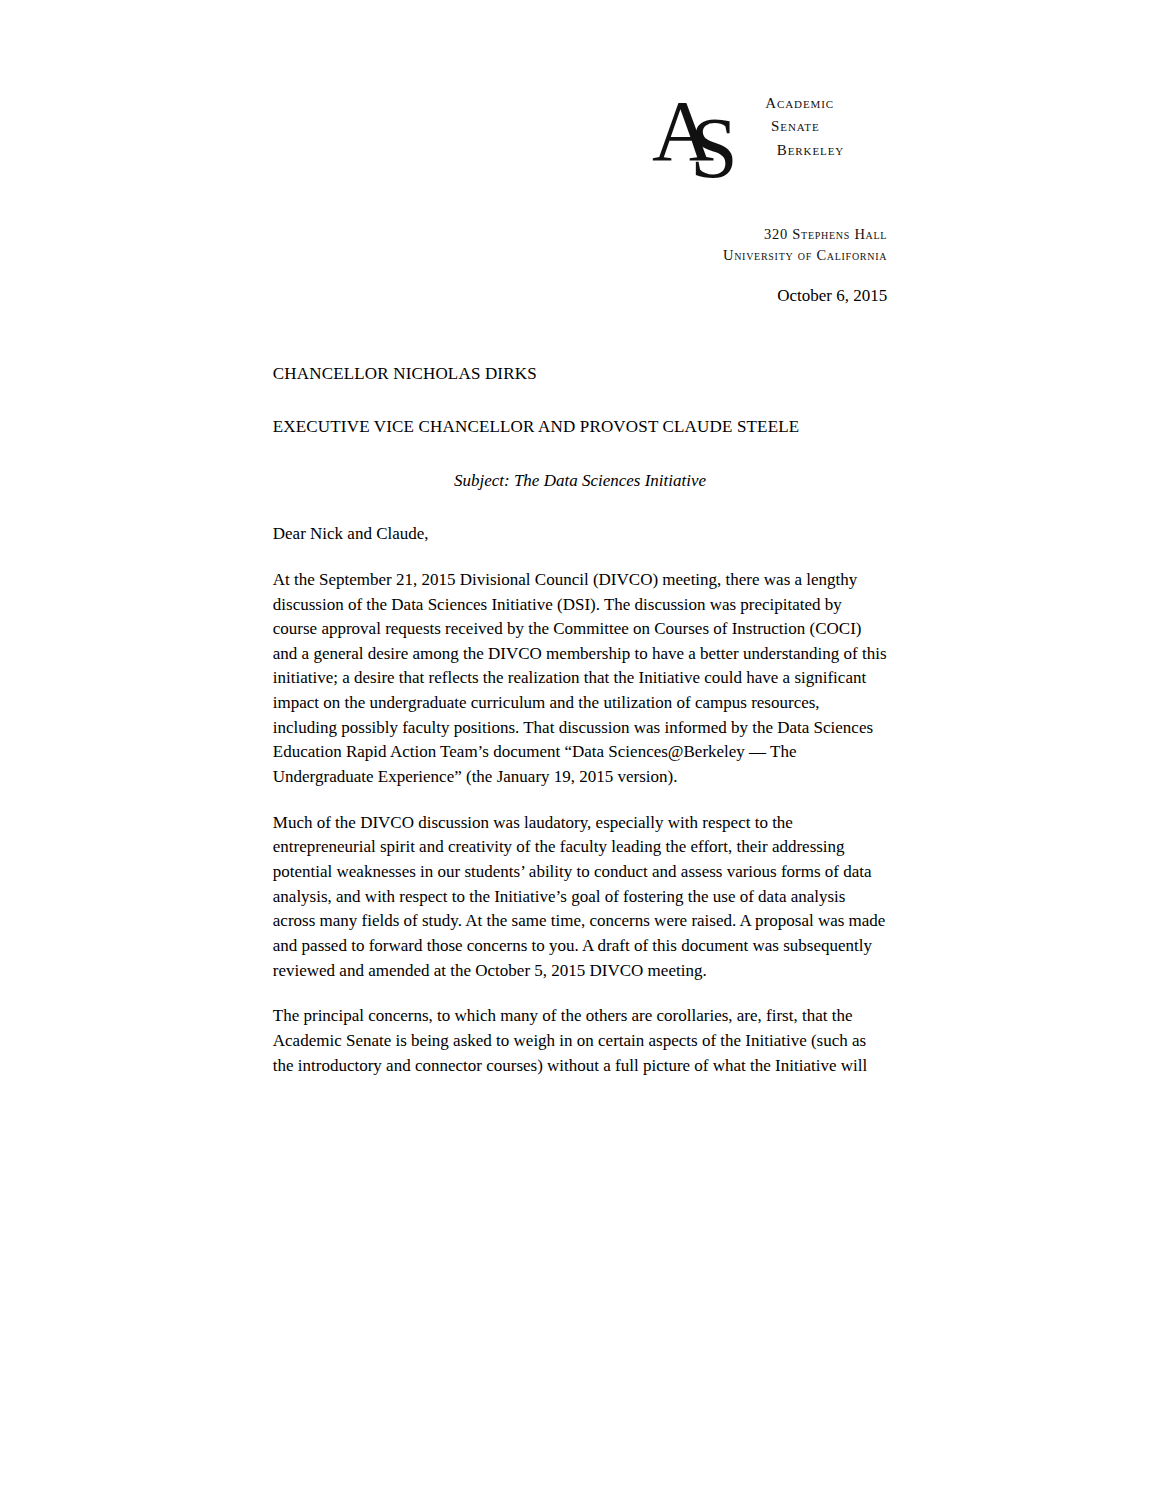AS
Academic
Senate
Berkeley
320 Stephens Hall
University of California
October 6, 2015
CHANCELLOR NICHOLAS DIRKS
EXECUTIVE VICE CHANCELLOR AND PROVOST CLAUDE STEELE
Subject: The Data Sciences Initiative
Dear Nick and Claude,
At the September 21, 2015 Divisional Council (DIVCO) meeting, there was a lengthy discussion of the Data Sciences Initiative (DSI). The discussion was precipitated by course approval requests received by the Committee on Courses of Instruction (COCI) and a general desire among the DIVCO membership to have a better understanding of this initiative; a desire that reflects the realization that the Initiative could have a significant impact on the undergraduate curriculum and the utilization of campus resources, including possibly faculty positions. That discussion was informed by the Data Sciences Education Rapid Action Team’s document “Data Sciences@Berkeley — The Undergraduate Experience” (the January 19, 2015 version).
Much of the DIVCO discussion was laudatory, especially with respect to the entrepreneurial spirit and creativity of the faculty leading the effort, their addressing potential weaknesses in our students’ ability to conduct and assess various forms of data analysis, and with respect to the Initiative’s goal of fostering the use of data analysis across many fields of study. At the same time, concerns were raised. A proposal was made and passed to forward those concerns to you. A draft of this document was subsequently reviewed and amended at the October 5, 2015 DIVCO meeting.
The principal concerns, to which many of the others are corollaries, are, first, that the Academic Senate is being asked to weigh in on certain aspects of the Initiative (such as the introductory and connector courses) without a full picture of what the Initiative will